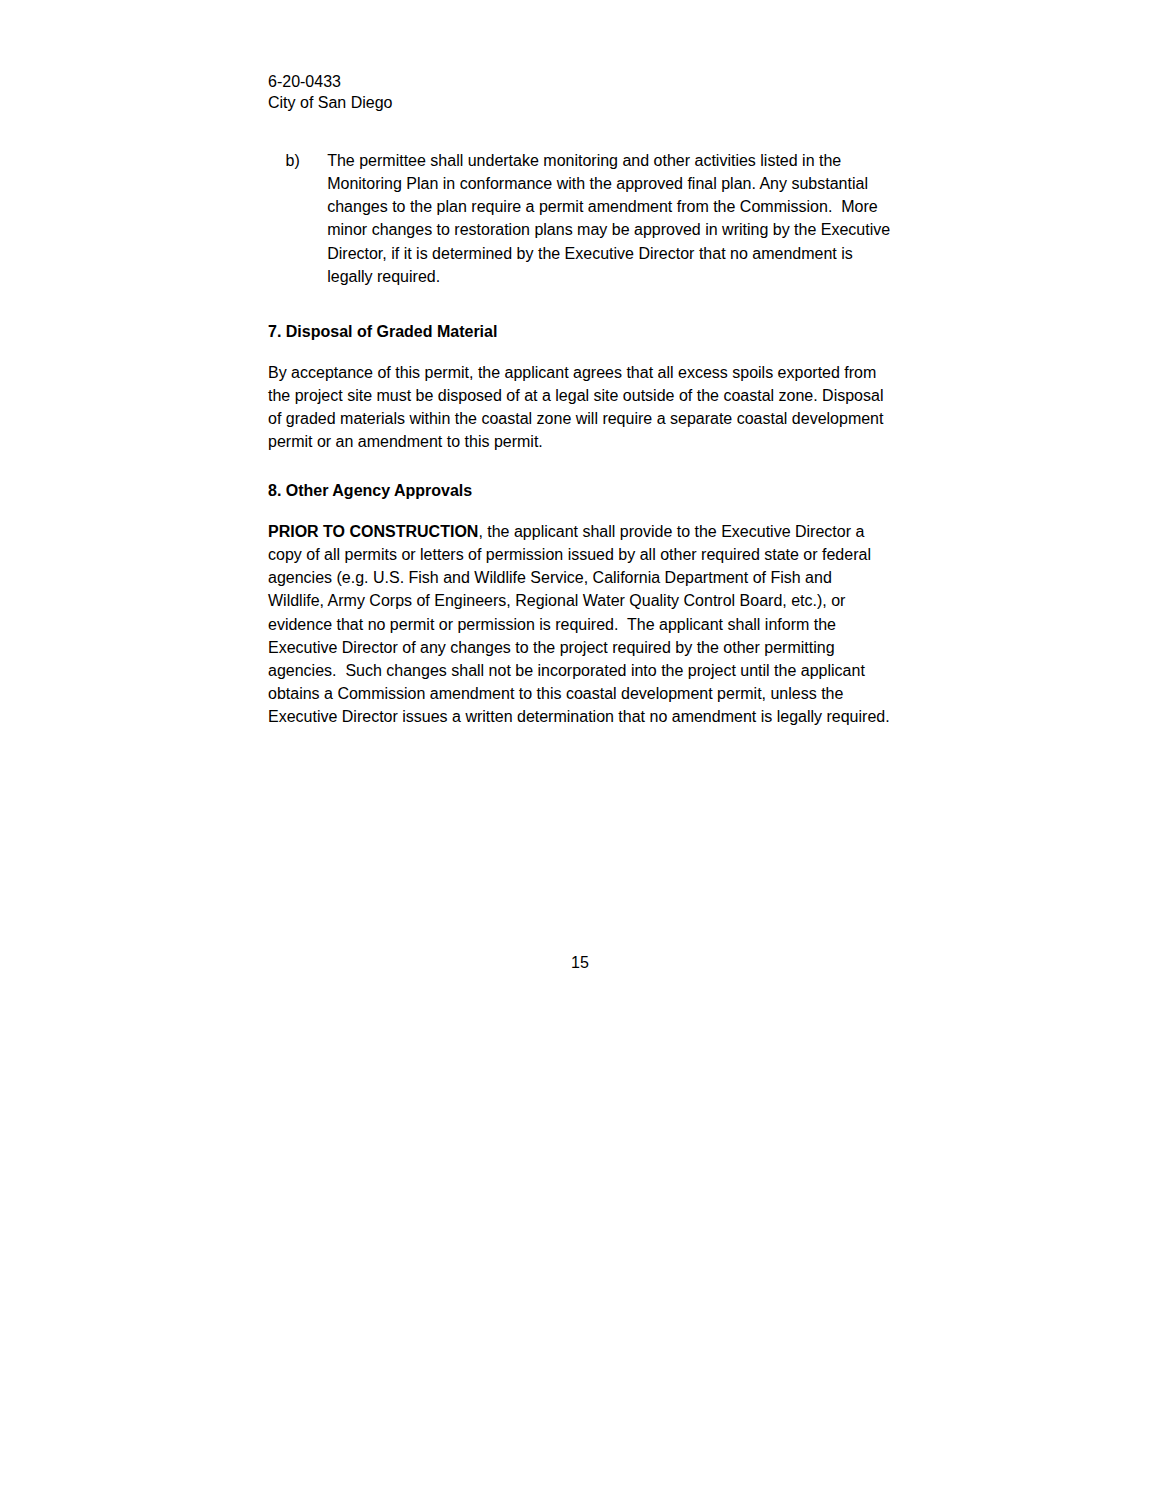6-20-0433
City of San Diego
b) The permittee shall undertake monitoring and other activities listed in the Monitoring Plan in conformance with the approved final plan. Any substantial changes to the plan require a permit amendment from the Commission. More minor changes to restoration plans may be approved in writing by the Executive Director, if it is determined by the Executive Director that no amendment is legally required.
7. Disposal of Graded Material
By acceptance of this permit, the applicant agrees that all excess spoils exported from the project site must be disposed of at a legal site outside of the coastal zone. Disposal of graded materials within the coastal zone will require a separate coastal development permit or an amendment to this permit.
8. Other Agency Approvals
PRIOR TO CONSTRUCTION, the applicant shall provide to the Executive Director a copy of all permits or letters of permission issued by all other required state or federal agencies (e.g. U.S. Fish and Wildlife Service, California Department of Fish and Wildlife, Army Corps of Engineers, Regional Water Quality Control Board, etc.), or evidence that no permit or permission is required. The applicant shall inform the Executive Director of any changes to the project required by the other permitting agencies. Such changes shall not be incorporated into the project until the applicant obtains a Commission amendment to this coastal development permit, unless the Executive Director issues a written determination that no amendment is legally required.
15